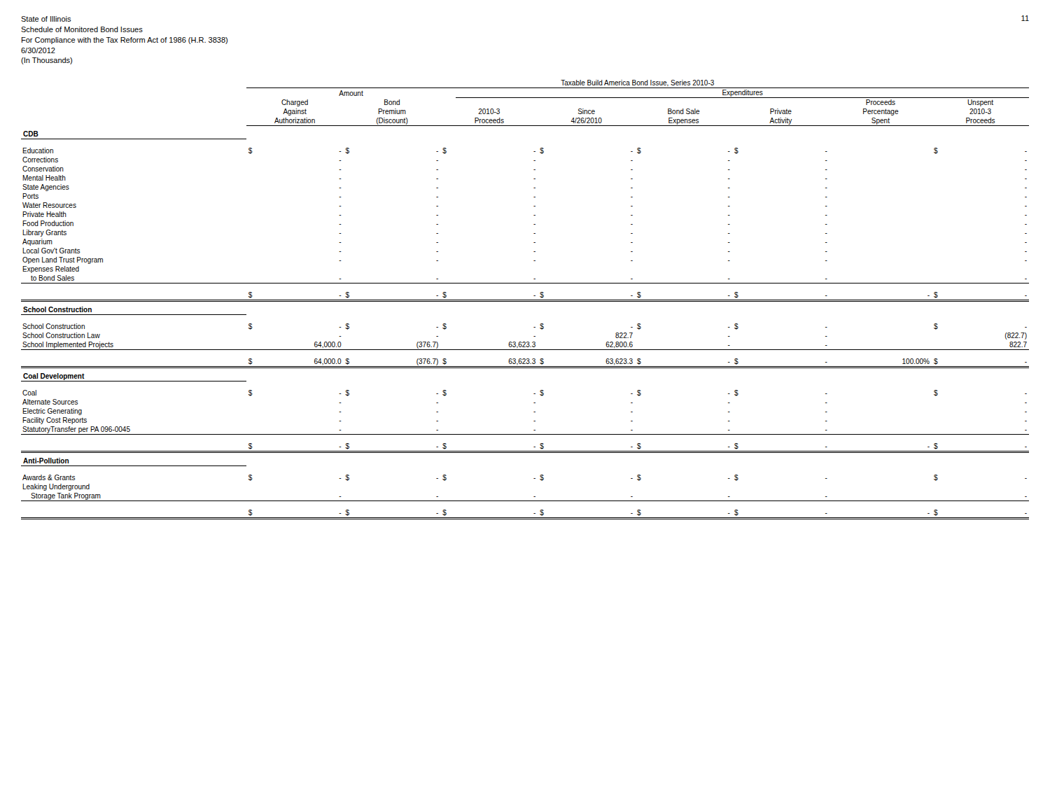11
State of Illinois
Schedule of Monitored Bond Issues
For Compliance with the Tax Reform Act of 1986 (H.R. 3838)
6/30/2012
(In Thousands)
| | Taxable Build America Bond Issue, Series 2010-3 |
| | Amount | Expenditures |
| | Charged | Bond | | | | | Proceeds | Unspent |
| | Against | Premium | 2010-3 | Since | Bond Sale | Private | Percentage | 2010-3 |
| | Authorization | (Discount) | Proceeds | 4/26/2010 | Expenses | Activity | Spent | Proceeds |
| CDB | |
| Education | $ | - | $ | - | $ | - | $ | - | $ | - | $ | - | | $ | - |
| Corrections | | - | | - | | - | | - | | - | | - | | | - |
| Conservation | | - | | - | | - | | - | | - | | - | | | - |
| Mental Health | | - | | - | | - | | - | | - | | - | | | - |
| State Agencies | | - | | - | | - | | - | | - | | - | | | - |
| Ports | | - | | - | | - | | - | | - | | - | | | - |
| Water Resources | | - | | - | | - | | - | | - | | - | | | - |
| Private Health | | - | | - | | - | | - | | - | | - | | | - |
| Food Production | | - | | - | | - | | - | | - | | - | | | - |
| Library Grants | | - | | - | | - | | - | | - | | - | | | - |
| Aquarium | | - | | - | | - | | - | | - | | - | | | - |
| Local Gov't Grants | | - | | - | | - | | - | | - | | - | | | - |
| Open Land Trust Program | | - | | - | | - | | - | | - | | - | | | - |
| Expenses Related | | | | | | | | | | | | | | | |
| to Bond Sales | | - | | - | | - | | - | | - | | - | | | - |
| | $ | - | $ | - | $ | - | $ | - | $ | - | $ | - | - | $ | - |
| School Construction | |
| School Construction | $ | - | $ | - | $ | - | $ | - | $ | - | $ | - | | $ | - |
| School Construction Law | | - | | - | | - | | 822.7 | | - | | - | | | (822.7) |
| School Implemented Projects | | 64,000.0 | | (376.7) | | 63,623.3 | | 62,800.6 | | - | | - | | | 822.7 |
| | $ | 64,000.0 | $ | (376.7) | $ | 63,623.3 | $ | 63,623.3 | $ | - | $ | - | 100.00% | $ | - |
| Coal Development | |
| Coal | $ | - | $ | - | $ | - | $ | - | $ | - | $ | - | | $ | - |
| Alternate Sources | | - | | - | | - | | - | | - | | - | | | - |
| Electric Generating | | - | | - | | - | | - | | - | | - | | | - |
| Facility Cost Reports | | - | | - | | - | | - | | - | | - | | | - |
| StatutoryTransfer per PA 096-0045 | | - | | - | | - | | - | | - | | - | | | - |
| | $ | - | $ | - | $ | - | $ | - | $ | - | $ | - | - | $ | - |
| Anti-Pollution | |
| Awards & Grants | $ | - | $ | - | $ | - | $ | - | $ | - | $ | - | | $ | - |
| Leaking Underground | | | | | | | | | | | | | | | |
| Storage Tank Program | | - | | - | | - | | - | | - | | - | | | - |
| | $ | - | $ | - | $ | - | $ | - | $ | - | $ | - | - | $ | - |